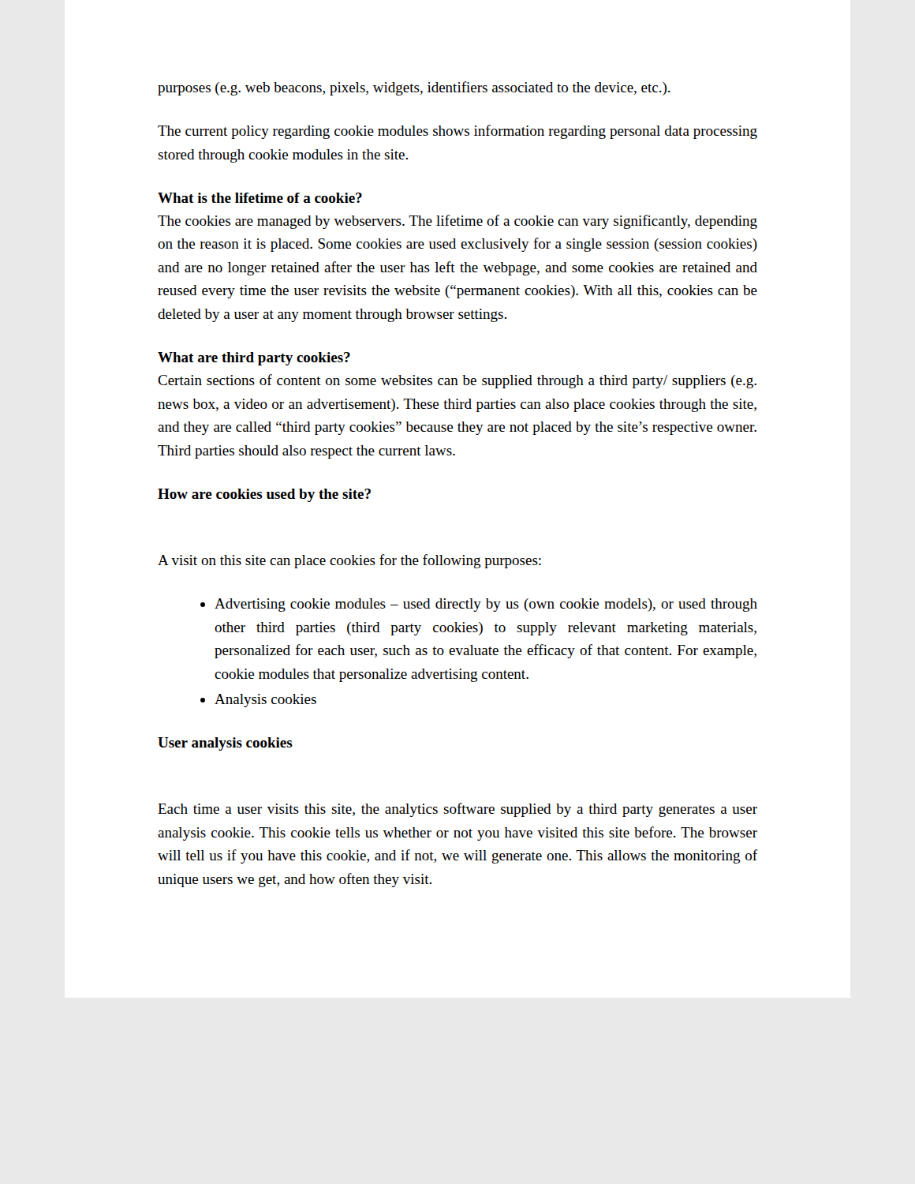purposes (e.g. web beacons, pixels, widgets, identifiers associated to the device, etc.).
The current policy regarding cookie modules shows information regarding personal data processing stored through cookie modules in the site.
What is the lifetime of a cookie?
The cookies are managed by webservers. The lifetime of a cookie can vary significantly, depending on the reason it is placed. Some cookies are used exclusively for a single session (session cookies) and are no longer retained after the user has left the webpage, and some cookies are retained and reused every time the user revisits the website (“permanent cookies). With all this, cookies can be deleted by a user at any moment through browser settings.
What are third party cookies?
Certain sections of content on some websites can be supplied through a third party/ suppliers (e.g. news box, a video or an advertisement). These third parties can also place cookies through the site, and they are called “third party cookies” because they are not placed by the site’s respective owner. Third parties should also respect the current laws.
How are cookies used by the site?
A visit on this site can place cookies for the following purposes:
Advertising cookie modules – used directly by us (own cookie models), or used through other third parties (third party cookies) to supply relevant marketing materials, personalized for each user, such as to evaluate the efficacy of that content. For example, cookie modules that personalize advertising content.
Analysis cookies
User analysis cookies
Each time a user visits this site, the analytics software supplied by a third party generates a user analysis cookie. This cookie tells us whether or not you have visited this site before. The browser will tell us if you have this cookie, and if not, we will generate one. This allows the monitoring of unique users we get, and how often they visit.